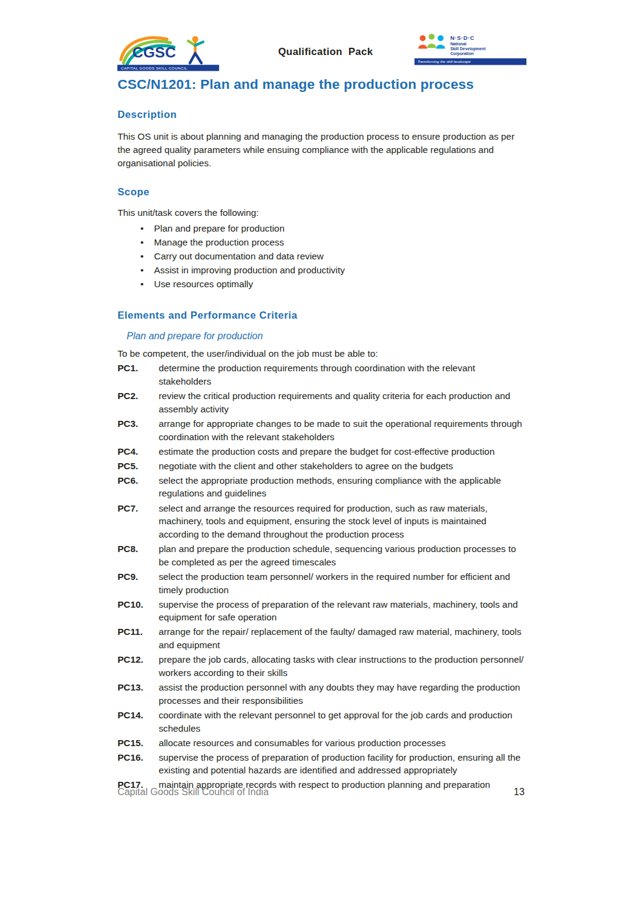CGSC CAPITAL GOODS SKILL COUNCIL
Qualification Pack
N·S·D·C National Skill Development Corporation Transforming the skill landscape
CSC/N1201: Plan and manage the production process
Description
This OS unit is about planning and managing the production process to ensure production as per the agreed quality parameters while ensuing compliance with the applicable regulations and organisational policies.
Scope
This unit/task covers the following:
Plan and prepare for production
Manage the production process
Carry out documentation and data review
Assist in improving production and productivity
Use resources optimally
Elements and Performance Criteria
Plan and prepare for production
To be competent, the user/individual on the job must be able to:
| PC1. | determine the production requirements through coordination with the relevant stakeholders |
| PC2. | review the critical production requirements and quality criteria for each production and assembly activity |
| PC3. | arrange for appropriate changes to be made to suit the operational requirements through coordination with the relevant stakeholders |
| PC4. | estimate the production costs and prepare the budget for cost-effective production |
| PC5. | negotiate with the client and other stakeholders to agree on the budgets |
| PC6. | select the appropriate production methods, ensuring compliance with the applicable regulations and guidelines |
| PC7. | select and arrange the resources required for production, such as raw materials, machinery, tools and equipment, ensuring the stock level of inputs is maintained according to the demand throughout the production process |
| PC8. | plan and prepare the production schedule, sequencing various production processes to be completed as per the agreed timescales |
| PC9. | select the production team personnel/ workers in the required number for efficient and timely production |
| PC10. | supervise the process of preparation of the relevant raw materials, machinery, tools and equipment for safe operation |
| PC11. | arrange for the repair/ replacement of the faulty/ damaged raw material, machinery, tools and equipment |
| PC12. | prepare the job cards, allocating tasks with clear instructions to the production personnel/ workers according to their skills |
| PC13. | assist the production personnel with any doubts they may have regarding the production processes and their responsibilities |
| PC14. | coordinate with the relevant personnel to get approval for the job cards and production schedules |
| PC15. | allocate resources and consumables for various production processes |
| PC16. | supervise the process of preparation of production facility for production, ensuring all the existing and potential hazards are identified and addressed appropriately |
| PC17. | maintain appropriate records with respect to production planning and preparation |
Capital Goods Skill Council of India
13